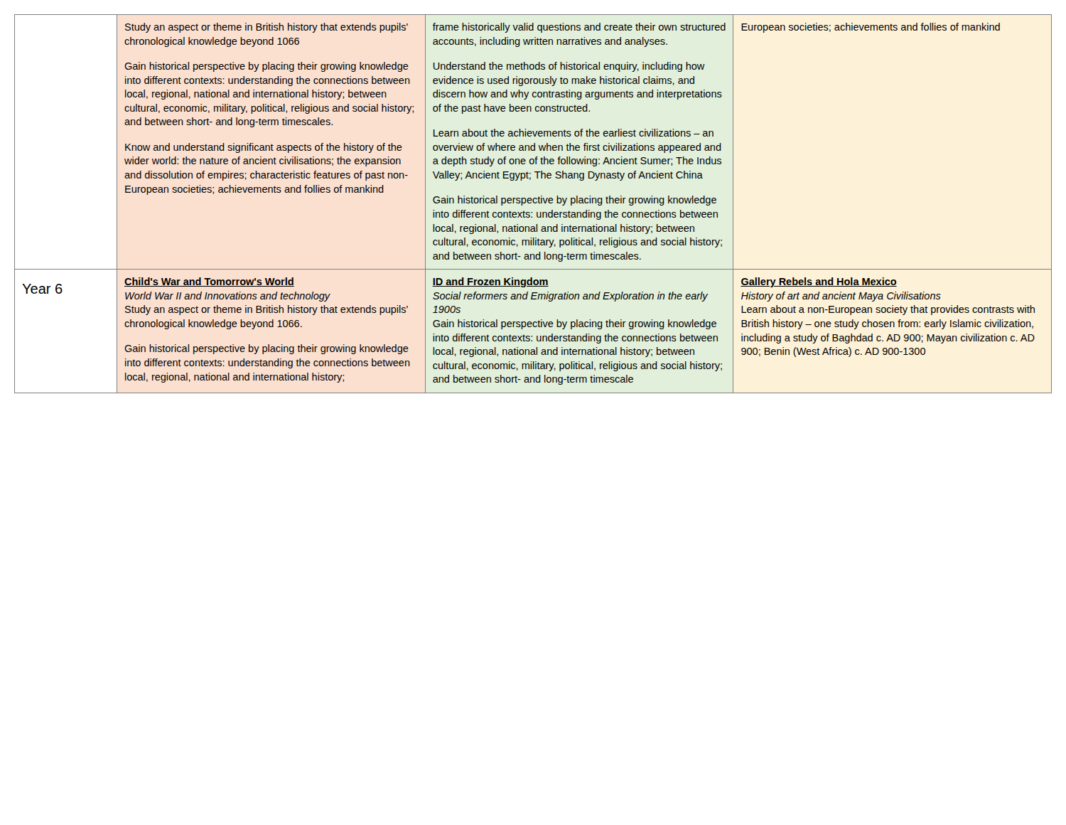| | Study an aspect or theme in British history that extends pupils' chronological knowledge beyond 1066 Gain historical perspective by placing their growing knowledge into different contexts: understanding the connections between local, regional, national and international history; between cultural, economic, military, political, religious and social history; and between short- and long-term timescales. Know and understand significant aspects of the history of the wider world: the nature of ancient civilisations; the expansion and dissolution of empires; characteristic features of past non-European societies; achievements and follies of mankind | frame historically valid questions and create their own structured accounts, including written narratives and analyses. Understand the methods of historical enquiry, including how evidence is used rigorously to make historical claims, and discern how and why contrasting arguments and interpretations of the past have been constructed. Learn about the achievements of the earliest civilizations – an overview of where and when the first civilizations appeared and a depth study of one of the following: Ancient Sumer; The Indus Valley; Ancient Egypt; The Shang Dynasty of Ancient China Gain historical perspective by placing their growing knowledge into different contexts: understanding the connections between local, regional, national and international history; between cultural, economic, military, political, religious and social history; and between short- and long-term timescales. | European societies; achievements and follies of mankind |
| Year 6 | Child's War and Tomorrow's World World War II and Innovations and technology Study an aspect or theme in British history that extends pupils' chronological knowledge beyond 1066. Gain historical perspective by placing their growing knowledge into different contexts: understanding the connections between local, regional, national and international history; | ID and Frozen Kingdom Social reformers and Emigration and Exploration in the early 1900s Gain historical perspective by placing their growing knowledge into different contexts: understanding the connections between local, regional, national and international history; between cultural, economic, military, political, religious and social history; and between short- and long-term timescale | Gallery Rebels and Hola Mexico History of art and ancient Maya Civilisations Learn about a non-European society that provides contrasts with British history – one study chosen from: early Islamic civilization, including a study of Baghdad c. AD 900; Mayan civilization c. AD 900; Benin (West Africa) c. AD 900-1300 |